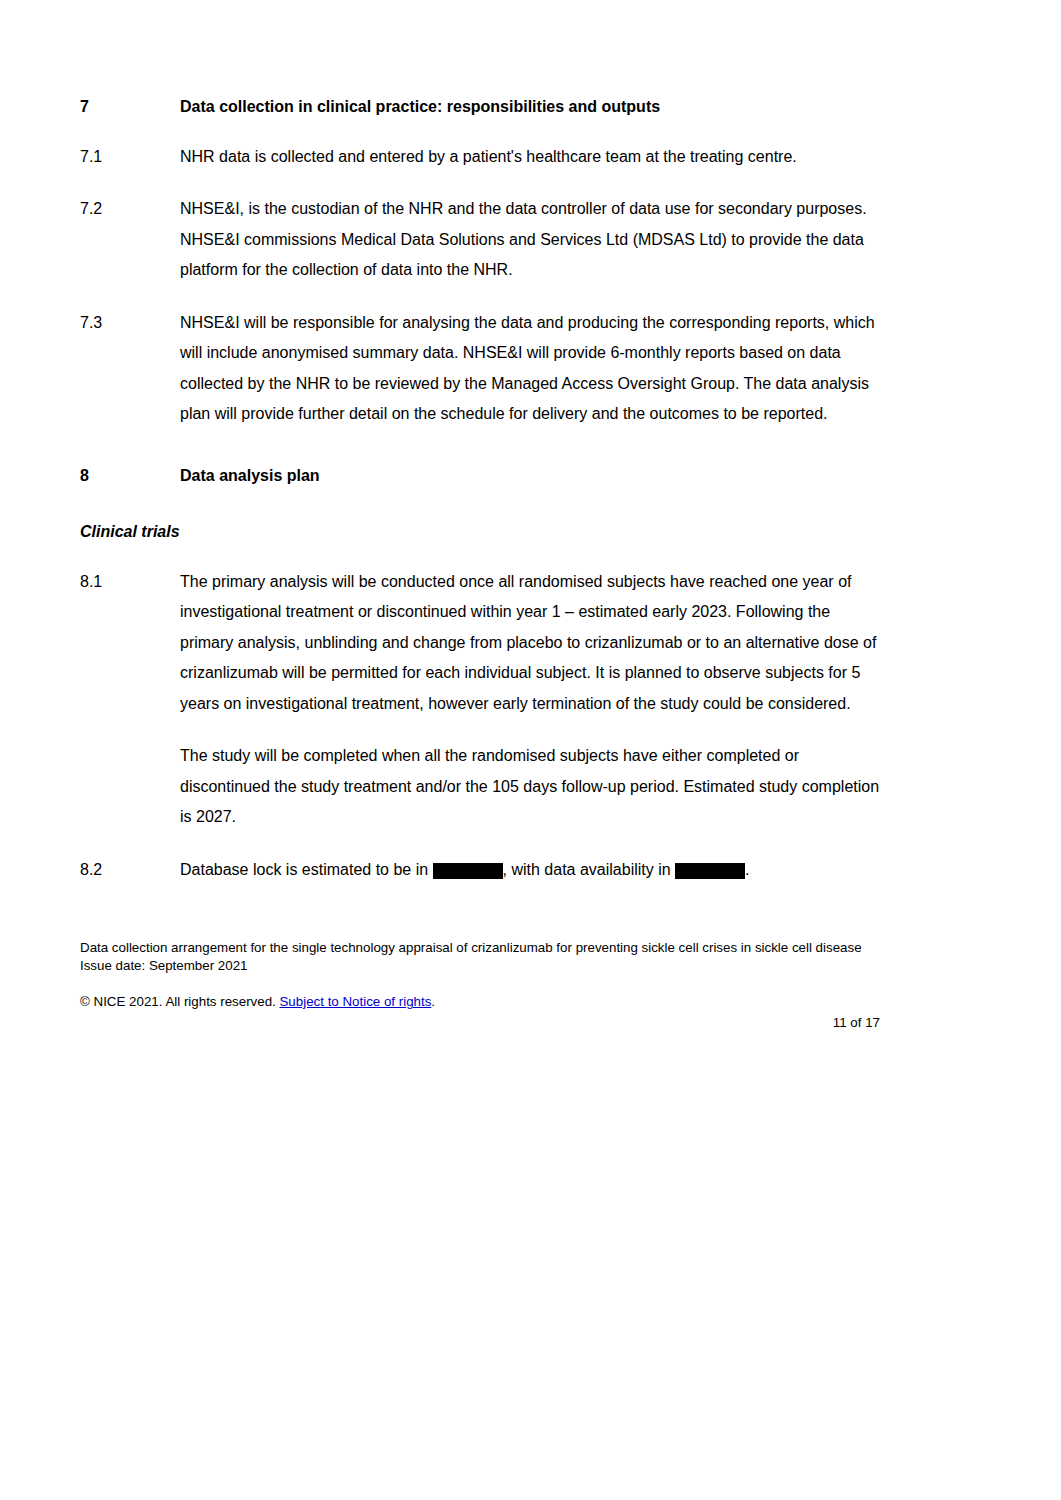7 Data collection in clinical practice: responsibilities and outputs
7.1
NHR data is collected and entered by a patient's healthcare team at the treating centre.
7.2
NHSE&I, is the custodian of the NHR and the data controller of data use for secondary purposes. NHSE&I commissions Medical Data Solutions and Services Ltd (MDSAS Ltd) to provide the data platform for the collection of data into the NHR.
7.3
NHSE&I will be responsible for analysing the data and producing the corresponding reports, which will include anonymised summary data. NHSE&I will provide 6-monthly reports based on data collected by the NHR to be reviewed by the Managed Access Oversight Group. The data analysis plan will provide further detail on the schedule for delivery and the outcomes to be reported.
8 Data analysis plan
Clinical trials
8.1
The primary analysis will be conducted once all randomised subjects have reached one year of investigational treatment or discontinued within year 1 – estimated early 2023. Following the primary analysis, unblinding and change from placebo to crizanlizumab or to an alternative dose of crizanlizumab will be permitted for each individual subject. It is planned to observe subjects for 5 years on investigational treatment, however early termination of the study could be considered.
The study will be completed when all the randomised subjects have either completed or discontinued the study treatment and/or the 105 days follow-up period. Estimated study completion is 2027.
8.2
Database lock is estimated to be in , with data availability in .
Data collection arrangement for the single technology appraisal of crizanlizumab for preventing sickle cell crises in sickle cell disease
Issue date: September 2021
© NICE 2021. All rights reserved. Subject to Notice of rights.
11 of 17